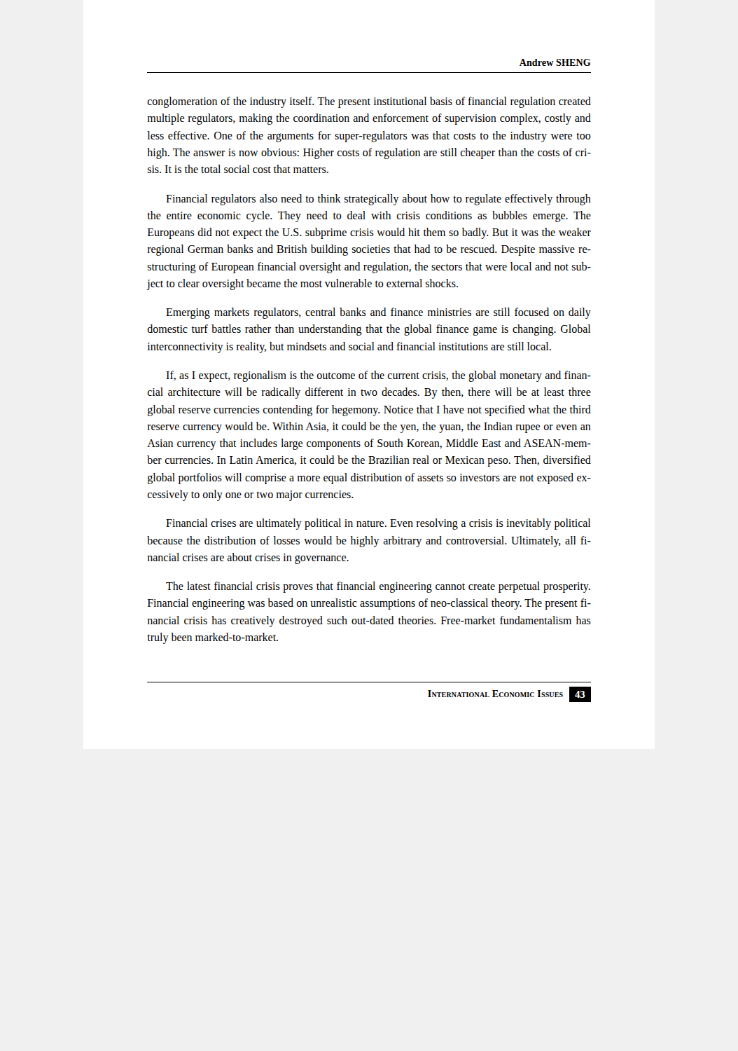Andrew SHENG
conglomeration of the industry itself. The present institutional basis of financial regulation created multiple regulators, making the coordination and enforcement of supervision complex, costly and less effective. One of the arguments for super-regulators was that costs to the industry were too high. The answer is now obvious: Higher costs of regulation are still cheaper than the costs of crisis. It is the total social cost that matters.
Financial regulators also need to think strategically about how to regulate effectively through the entire economic cycle. They need to deal with crisis conditions as bubbles emerge. The Europeans did not expect the U.S. subprime crisis would hit them so badly. But it was the weaker regional German banks and British building societies that had to be rescued. Despite massive restructuring of European financial oversight and regulation, the sectors that were local and not subject to clear oversight became the most vulnerable to external shocks.
Emerging markets regulators, central banks and finance ministries are still focused on daily domestic turf battles rather than understanding that the global finance game is changing. Global interconnectivity is reality, but mindsets and social and financial institutions are still local.
If, as I expect, regionalism is the outcome of the current crisis, the global monetary and financial architecture will be radically different in two decades. By then, there will be at least three global reserve currencies contending for hegemony. Notice that I have not specified what the third reserve currency would be. Within Asia, it could be the yen, the yuan, the Indian rupee or even an Asian currency that includes large components of South Korean, Middle East and ASEAN-member currencies. In Latin America, it could be the Brazilian real or Mexican peso. Then, diversified global portfolios will comprise a more equal distribution of assets so investors are not exposed excessively to only one or two major currencies.
Financial crises are ultimately political in nature. Even resolving a crisis is inevitably political because the distribution of losses would be highly arbitrary and controversial. Ultimately, all financial crises are about crises in governance.
The latest financial crisis proves that financial engineering cannot create perpetual prosperity. Financial engineering was based on unrealistic assumptions of neo-classical theory. The present financial crisis has creatively destroyed such out-dated theories. Free-market fundamentalism has truly been marked-to-market.
International Economic Issues 43